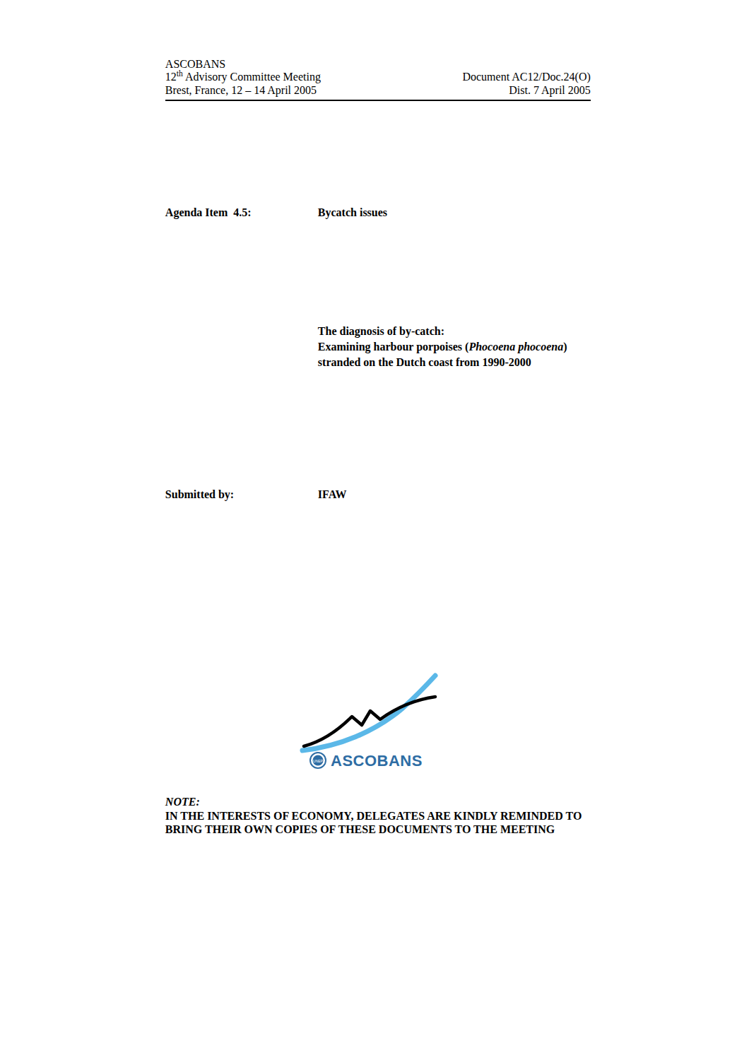| ASCOBANS | |
| 12 th Advisory Committee Meeting | Document AC12/Doc.24(O) |
| Brest, France, 12 – 14 April 2005 | Dist. 7 April 2005 |
Agenda Item 4.5: Bycatch issues
The diagnosis of by-catch:
Examining harbour porpoises (Phocoena phocoena)
stranded on the Dutch coast from 1990-2000
Submitted by: IFAW
UNEP ASCOBANS
NOTE:
IN THE INTERESTS OF ECONOMY, DELEGATES ARE KINDLY REMINDED TO BRING THEIR OWN COPIES OF THESE DOCUMENTS TO THE MEETING